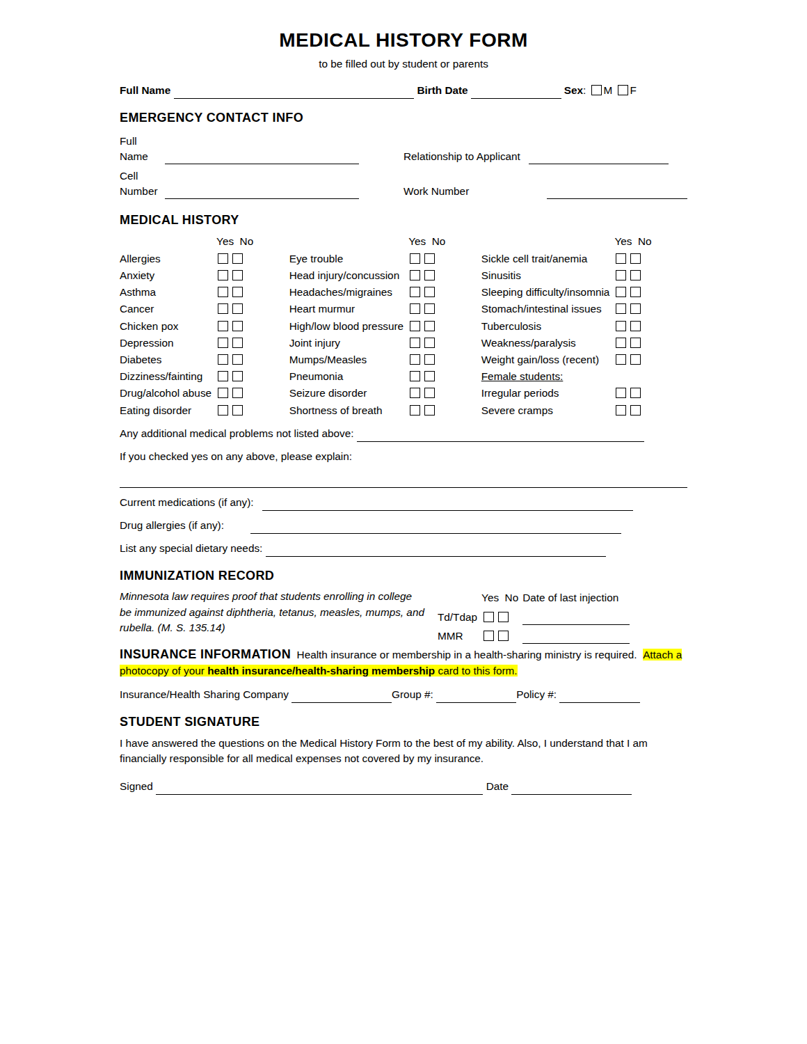Medical History Form
to be filled out by student or parents
Full Name Birth Date Sex: M F
Emergency Contact Info
| Full Name | | Relationship to Applicant | |
| Cell Number | | Work Number | |
Medical History
| | Yes No | | Yes No | | Yes No |
| --- | --- | --- | --- | --- | --- |
| Allergies | | Eye trouble | | Sickle cell trait/anemia | |
| Anxiety | | Head injury/concussion | | Sinusitis | |
| Asthma | | Headaches/migraines | | Sleeping difficulty/insomnia | |
| Cancer | | Heart murmur | | Stomach/intestinal issues | |
| Chicken pox | | High/low blood pressure | | Tuberculosis | |
| Depression | | Joint injury | | Weakness/paralysis | |
| Diabetes | | Mumps/Measles | | Weight gain/loss (recent) | |
| Dizziness/fainting | | Pneumonia | | Female students: | |
| Drug/alcohol abuse | | Seizure disorder | | Irregular periods | |
| Eating disorder | | Shortness of breath | | Severe cramps | |
Any additional medical problems not listed above:
If you checked yes on any above, please explain:
Current medications (if any):
Drug allergies (if any):
List any special dietary needs:
Immunization Record
Minnesota law requires proof that students enrolling in college be immunized against diphtheria, tetanus, measles, mumps, and rubella. (M. S. 135.14)
| | Yes No | Date of last injection |
| Td/Tdap | | |
| MMR | | |
Insurance Information
Health insurance or membership in a health-sharing ministry is required. Attach a photocopy of your health insurance/health-sharing membership card to this form.
Insurance/Health Sharing Company Group #: Policy #:
Student Signature
I have answered the questions on the Medical History Form to the best of my ability. Also, I understand that I am financially responsible for all medical expenses not covered by my insurance.
Signed Date